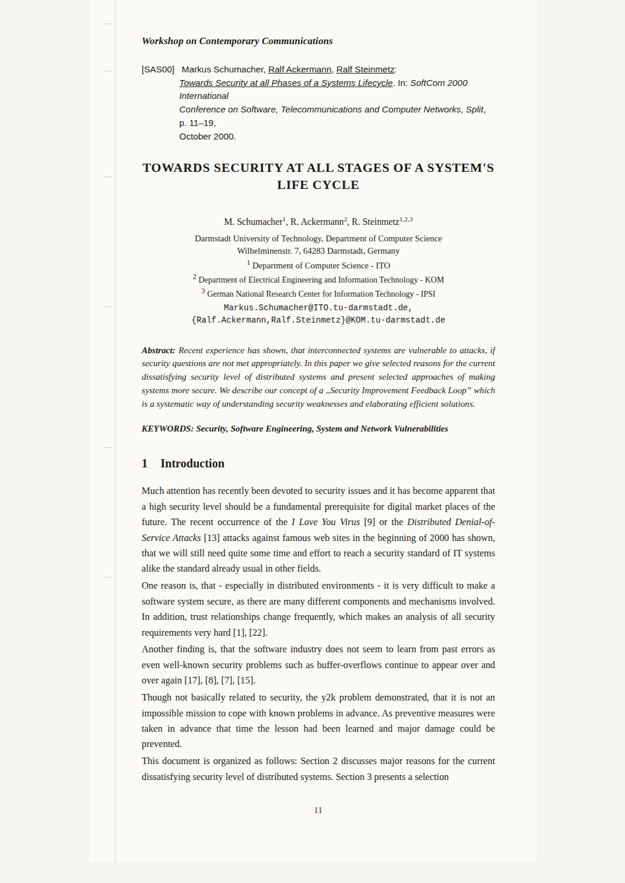Workshop on Contemporary Communications
[SAS00] Markus Schumacher, Ralf Ackermann, Ralf Steinmetz:
Towards Security at all Phases of a Systems Lifecycle. In: SoftCom 2000 International
Conference on Software, Telecommunications and Computer Networks, Split, p. 11–19,
October 2000.
TOWARDS SECURITY AT ALL STAGES OF A SYSTEM'S
LIFE CYCLE
M. Schumacher1, R. Ackermann2, R. Steinmetz1,2,3
Darmstadt University of Technology, Department of Computer Science
Wilhelminenstr. 7, 64283 Darmstadt, Germany
1 Department of Computer Science - ITO
2 Department of Electrical Engineering and Information Technology - KOM
3 German National Research Center for Information Technology - IPSI
Markus.Schumacher@ITO.tu-darmstadt.de,
{Ralf.Ackermann,Ralf.Steinmetz}@KOM.tu-darmstadt.de
Abstract: Recent experience has shown, that interconnected systems are vulnerable to attacks, if security questions are not met appropriately. In this paper we give selected reasons for the current dissatisfying security level of distributed systems and present selected approaches of making systems more secure. We describe our concept of a ,,Security Improvement Feedback Loop” which is a systematic way of understanding security weaknesses and elaborating efficient solutions.
KEYWORDS: Security, Software Engineering, System and Network Vulnerabilities
1 Introduction
Much attention has recently been devoted to security issues and it has become apparent that a high security level should be a fundamental prerequisite for digital market places of the future. The recent occurrence of the I Love You Virus [9] or the Distributed Denial-of-Service Attacks [13] attacks against famous web sites in the beginning of 2000 has shown, that we will still need quite some time and effort to reach a security standard of IT systems alike the standard already usual in other fields.
One reason is, that - especially in distributed environments - it is very difficult to make a software system secure, as there are many different components and mechanisms involved. In addition, trust relationships change frequently, which makes an analysis of all security requirements very hard [1], [22].
Another finding is, that the software industry does not seem to learn from past errors as even well-known security problems such as buffer-overflows continue to appear over and over again [17], [8], [7], [15].
Though not basically related to security, the y2k problem demonstrated, that it is not an impossible mission to cope with known problems in advance. As preventive measures were taken in advance that time the lesson had been learned and major damage could be prevented.
This document is organized as follows: Section 2 discusses major reasons for the current dissatisfying security level of distributed systems. Section 3 presents a selection
11